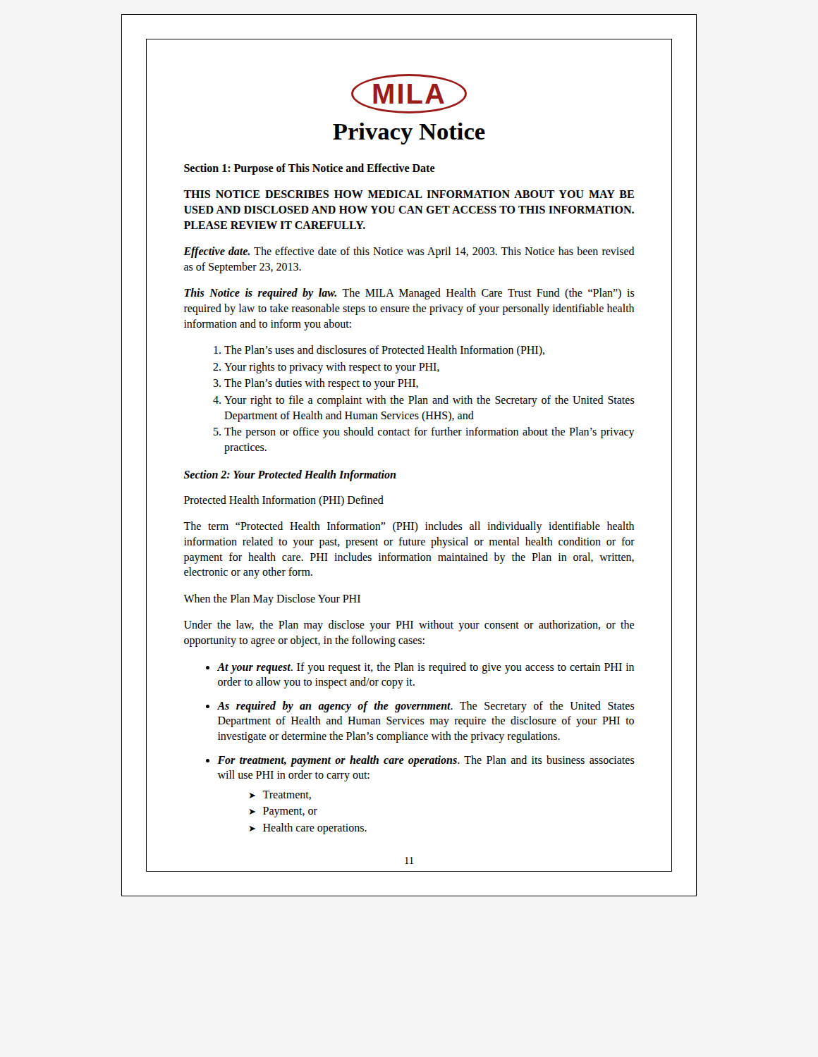MILA
Privacy Notice
Section 1: Purpose of This Notice and Effective Date
THIS NOTICE DESCRIBES HOW MEDICAL INFORMATION ABOUT YOU MAY BE USED AND DISCLOSED AND HOW YOU CAN GET ACCESS TO THIS INFORMATION. PLEASE REVIEW IT CAREFULLY.
Effective date. The effective date of this Notice was April 14, 2003. This Notice has been revised as of September 23, 2013.
This Notice is required by law. The MILA Managed Health Care Trust Fund (the “Plan”) is required by law to take reasonable steps to ensure the privacy of your personally identifiable health information and to inform you about:
The Plan’s uses and disclosures of Protected Health Information (PHI),
Your rights to privacy with respect to your PHI,
The Plan’s duties with respect to your PHI,
Your right to file a complaint with the Plan and with the Secretary of the United States Department of Health and Human Services (HHS), and
The person or office you should contact for further information about the Plan’s privacy practices.
Section 2: Your Protected Health Information
Protected Health Information (PHI) Defined
The term “Protected Health Information” (PHI) includes all individually identifiable health information related to your past, present or future physical or mental health condition or for payment for health care. PHI includes information maintained by the Plan in oral, written, electronic or any other form.
When the Plan May Disclose Your PHI
Under the law, the Plan may disclose your PHI without your consent or authorization, or the opportunity to agree or object, in the following cases:
At your request. If you request it, the Plan is required to give you access to certain PHI in order to allow you to inspect and/or copy it.
As required by an agency of the government. The Secretary of the United States Department of Health and Human Services may require the disclosure of your PHI to investigate or determine the Plan’s compliance with the privacy regulations.
For treatment, payment or health care operations. The Plan and its business associates will use PHI in order to carry out:
Treatment,
Payment, or
Health care operations.
11